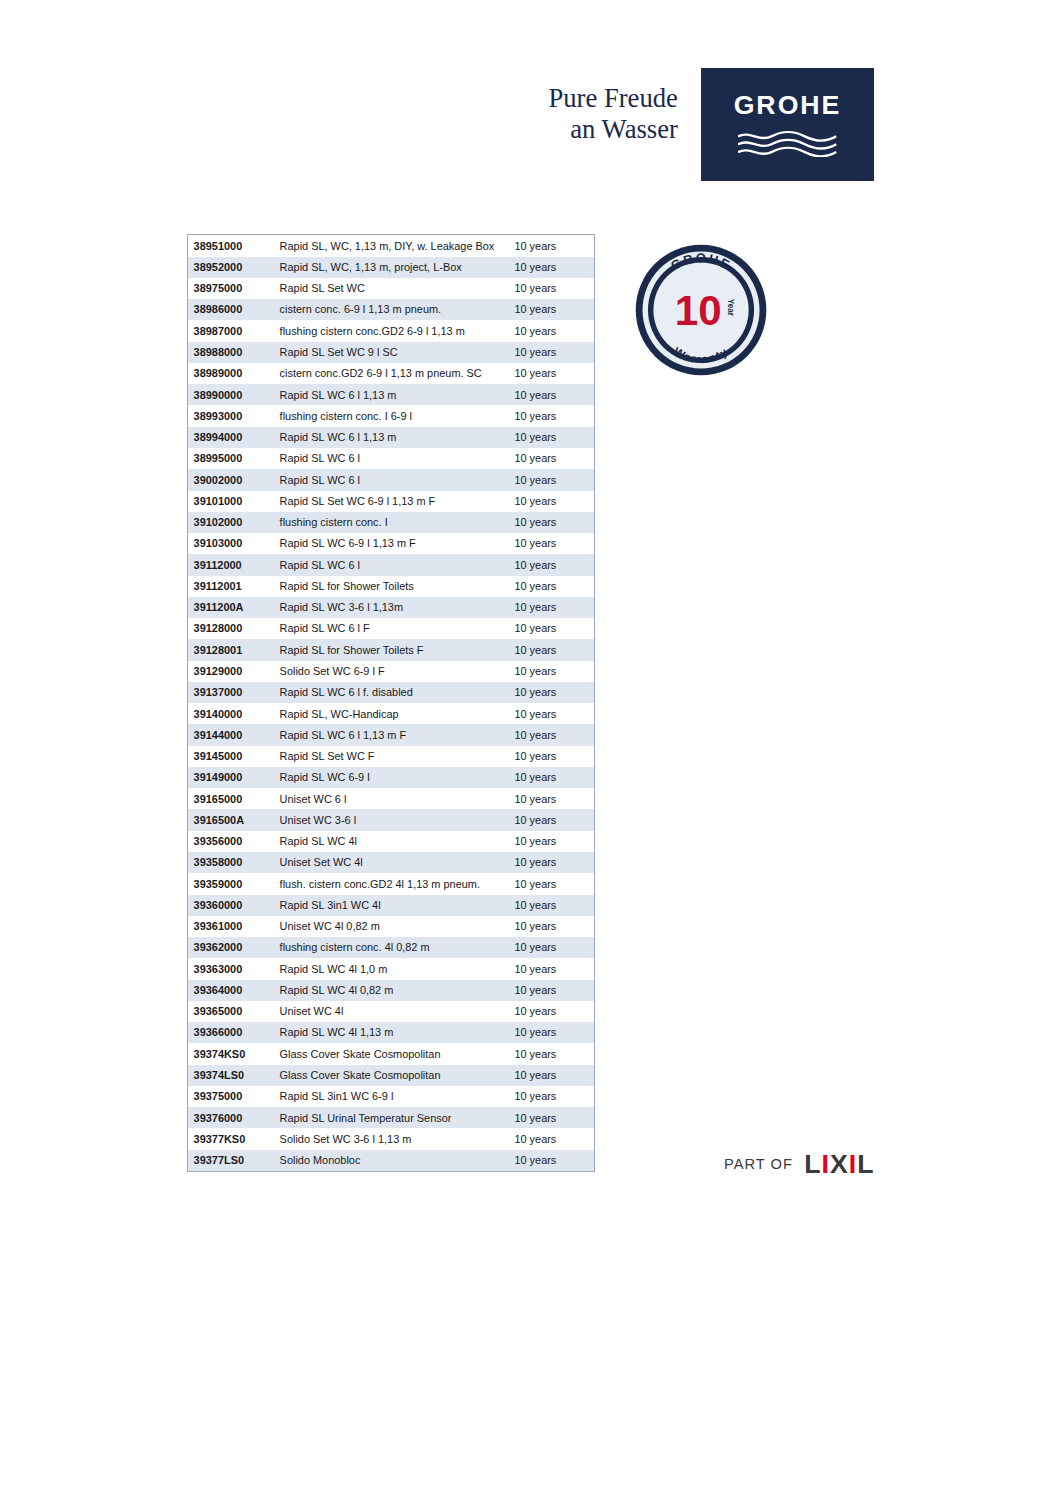Pure Freude
an Wasser
GROHE
| 38951000 | Rapid SL, WC, 1,13 m, DIY, w. Leakage Box | 10 years |
| 38952000 | Rapid SL, WC, 1,13 m, project, L-Box | 10 years |
| 38975000 | Rapid SL Set WC | 10 years |
| 38986000 | cistern conc. 6-9 l 1,13 m pneum. | 10 years |
| 38987000 | flushing cistern conc.GD2 6-9 l 1,13 m | 10 years |
| 38988000 | Rapid SL Set WC 9 l SC | 10 years |
| 38989000 | cistern conc.GD2 6-9 l 1,13 m pneum. SC | 10 years |
| 38990000 | Rapid SL WC 6 l 1,13 m | 10 years |
| 38993000 | flushing cistern conc. I 6-9 l | 10 years |
| 38994000 | Rapid SL WC 6 l 1,13 m | 10 years |
| 38995000 | Rapid SL WC 6 l | 10 years |
| 39002000 | Rapid SL WC 6 l | 10 years |
| 39101000 | Rapid SL Set WC 6-9 l 1,13 m F | 10 years |
| 39102000 | flushing cistern conc. I | 10 years |
| 39103000 | Rapid SL WC 6-9 l 1,13 m F | 10 years |
| 39112000 | Rapid SL WC 6 l | 10 years |
| 39112001 | Rapid SL for Shower Toilets | 10 years |
| 3911200A | Rapid SL WC 3-6 l 1,13m | 10 years |
| 39128000 | Rapid SL WC 6 l F | 10 years |
| 39128001 | Rapid SL for Shower Toilets F | 10 years |
| 39129000 | Solido Set WC 6-9 l F | 10 years |
| 39137000 | Rapid SL WC 6 l f. disabled | 10 years |
| 39140000 | Rapid SL, WC-Handicap | 10 years |
| 39144000 | Rapid SL WC 6 l 1,13 m F | 10 years |
| 39145000 | Rapid SL Set WC F | 10 years |
| 39149000 | Rapid SL WC 6-9 l | 10 years |
| 39165000 | Uniset WC 6 l | 10 years |
| 3916500A | Uniset WC 3-6 l | 10 years |
| 39356000 | Rapid SL WC 4l | 10 years |
| 39358000 | Uniset Set WC 4l | 10 years |
| 39359000 | flush. cistern conc.GD2 4l 1,13 m pneum. | 10 years |
| 39360000 | Rapid SL 3in1 WC 4l | 10 years |
| 39361000 | Uniset WC 4l 0,82 m | 10 years |
| 39362000 | flushing cistern conc. 4l 0,82 m | 10 years |
| 39363000 | Rapid SL WC 4l 1,0 m | 10 years |
| 39364000 | Rapid SL WC 4l 0,82 m | 10 years |
| 39365000 | Uniset WC 4l | 10 years |
| 39366000 | Rapid SL WC 4l 1,13 m | 10 years |
| 39374KS0 | Glass Cover Skate Cosmopolitan | 10 years |
| 39374LS0 | Glass Cover Skate Cosmopolitan | 10 years |
| 39375000 | Rapid SL 3in1 WC 6-9 l | 10 years |
| 39376000 | Rapid SL Urinal Temperatur Sensor | 10 years |
| 39377KS0 | Solido Set WC 3-6 l 1,13 m | 10 years |
| 39377LS0 | Solido Monobloc | 10 years |
GROHE Warranty 10 Year
PART OF LIXIL